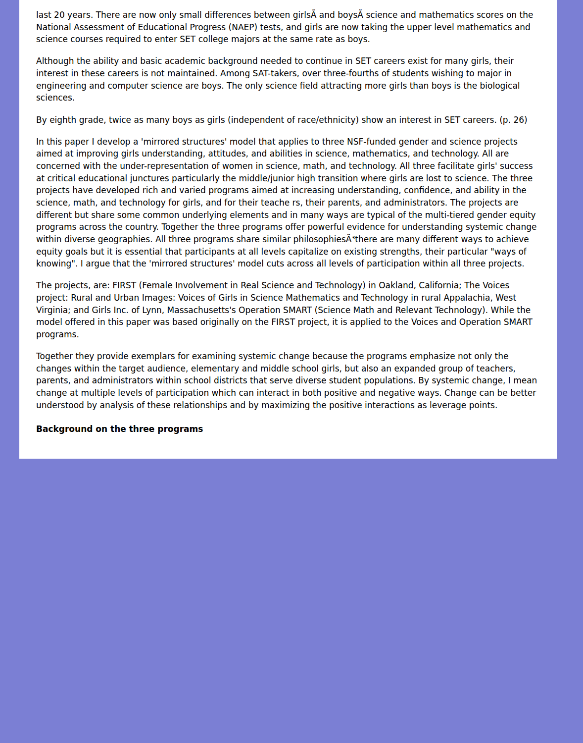last 20 years. There are now only small differences between girlsÃ and boysÃ­ science and mathematics scores on the National Assessment of Educational Progress (NAEP) tests, and girls are now taking the upper level mathematics and science courses required to enter SET college majors at the same rate as boys.
Although the ability and basic academic background needed to continue in SET careers exist for many girls, their interest in these careers is not maintained. Among SAT-takers, over three-fourths of students wishing to major in engineering and computer science are boys. The only science field attracting more girls than boys is the biological sciences.
By eighth grade, twice as many boys as girls (independent of race/ethnicity) show an interest in SET careers. (p. 26)
In this paper I develop a 'mirrored structures' model that applies to three NSF-funded gender and science projects aimed at improving girls understanding, attitudes, and abilities in science, mathematics, and technology. All are concerned with the under-representation of women in science, math, and technology. All three facilitate girls' success at critical educational junctures particularly the middle/junior high transition where girls are lost to science. The three projects have developed rich and varied programs aimed at increasing understanding, confidence, and ability in the science, math, and technology for girls, and for their teache rs, their parents, and administrators. The projects are different but share some common underlying elements and in many ways are typical of the multi-tiered gender equity programs across the country. Together the three programs offer powerful evidence for understanding systemic change within diverse geographies. All three programs share similar philosophiesÃ³there are many different ways to achieve equity goals but it is essential that participants at all levels capitalize on existing strengths, their particular "ways of knowing". I argue that the 'mirrored structures' model cuts across all levels of participation within all three projects.
The projects, are: FIRST (Female Involvement in Real Science and Technology) in Oakland, California; The Voices project: Rural and Urban Images: Voices of Girls in Science Mathematics and Technology in rural Appalachia, West Virginia; and Girls Inc. of Lynn, Massachusetts's Operation SMART (Science Math and Relevant Technology). While the model offered in this paper was based originally on the FIRST project, it is applied to the Voices and Operation SMART programs.
Together they provide exemplars for examining systemic change because the programs emphasize not only the changes within the target audience, elementary and middle school girls, but also an expanded group of teachers, parents, and administrators within school districts that serve diverse student populations. By systemic change, I mean change at multiple levels of participation which can interact in both positive and negative ways. Change can be better understood by analysis of these relationships and by maximizing the positive interactions as leverage points.
Background on the three programs